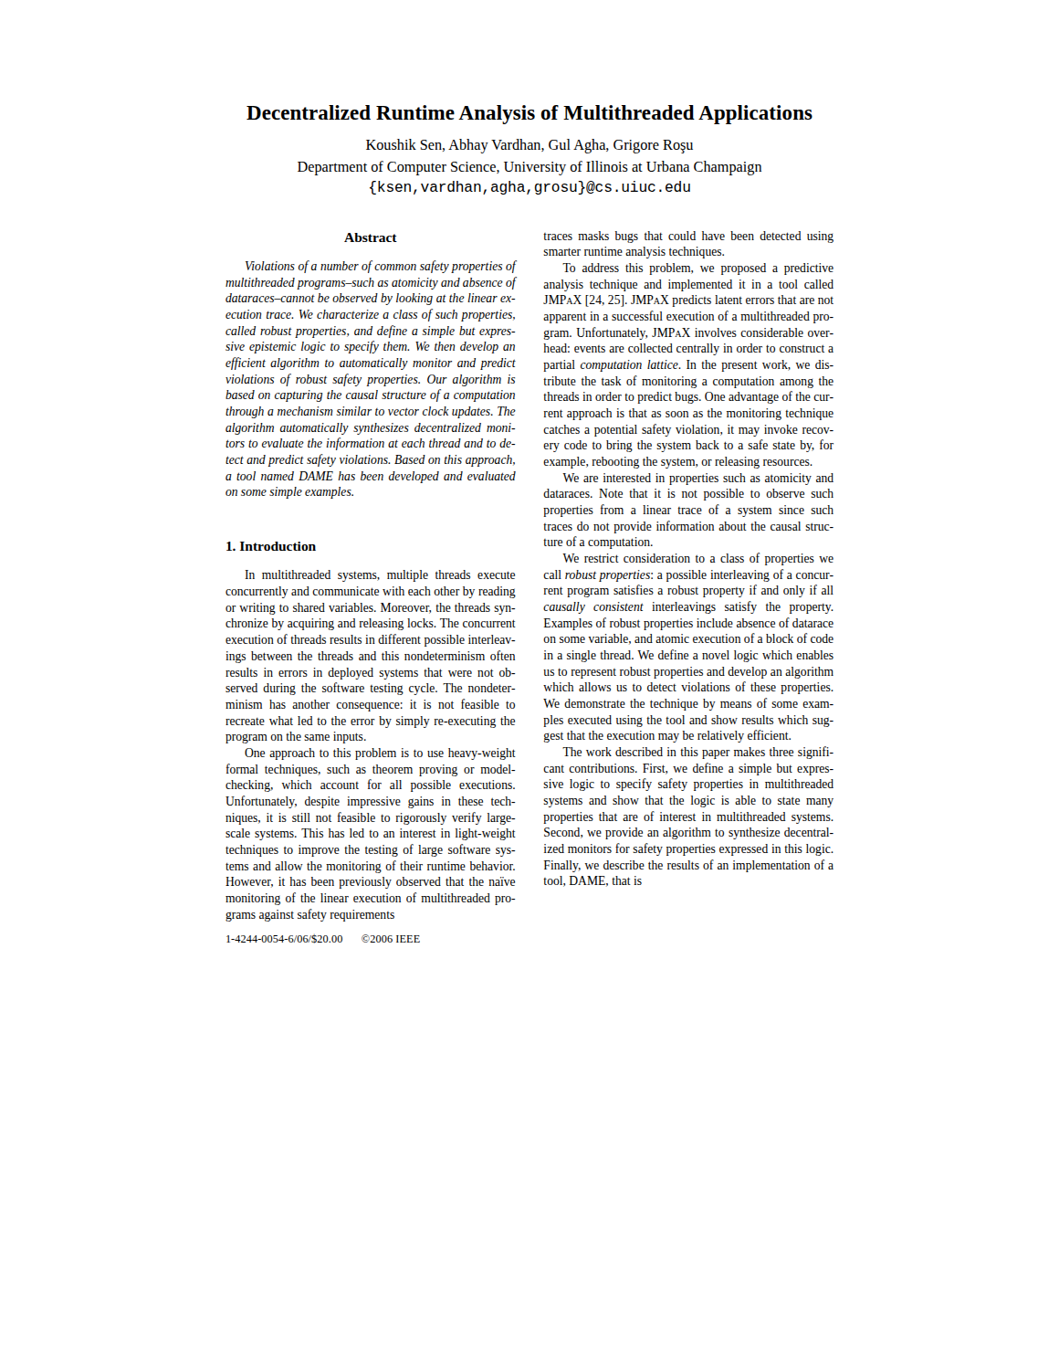Decentralized Runtime Analysis of Multithreaded Applications
Koushik Sen, Abhay Vardhan, Gul Agha, Grigore Roşu
Department of Computer Science, University of Illinois at Urbana Champaign
{ksen,vardhan,agha,grosu}@cs.uiuc.edu
Abstract
Violations of a number of common safety properties of multithreaded programs–such as atomicity and absence of dataraces–cannot be observed by looking at the linear execution trace. We characterize a class of such properties, called robust properties, and define a simple but expressive epistemic logic to specify them. We then develop an efficient algorithm to automatically monitor and predict violations of robust safety properties. Our algorithm is based on capturing the causal structure of a computation through a mechanism similar to vector clock updates. The algorithm automatically synthesizes decentralized monitors to evaluate the information at each thread and to detect and predict safety violations. Based on this approach, a tool named DAME has been developed and evaluated on some simple examples.
1. Introduction
In multithreaded systems, multiple threads execute concurrently and communicate with each other by reading or writing to shared variables. Moreover, the threads synchronize by acquiring and releasing locks. The concurrent execution of threads results in different possible interleavings between the threads and this nondeterminism often results in errors in deployed systems that were not observed during the software testing cycle. The nondeterminism has another consequence: it is not feasible to recreate what led to the error by simply re-executing the program on the same inputs.
One approach to this problem is to use heavy-weight formal techniques, such as theorem proving or model-checking, which account for all possible executions. Unfortunately, despite impressive gains in these techniques, it is still not feasible to rigorously verify large-scale systems. This has led to an interest in light-weight techniques to improve the testing of large software systems and allow the monitoring of their runtime behavior. However, it has been previously observed that the naïve monitoring of the linear execution of multithreaded programs against safety requirements
traces masks bugs that could have been detected using smarter runtime analysis techniques.
To address this problem, we proposed a predictive analysis technique and implemented it in a tool called JMPaX [24, 25]. JMPaX predicts latent errors that are not apparent in a successful execution of a multithreaded program. Unfortunately, JMPaX involves considerable overhead: events are collected centrally in order to construct a partial computation lattice. In the present work, we distribute the task of monitoring a computation among the threads in order to predict bugs. One advantage of the current approach is that as soon as the monitoring technique catches a potential safety violation, it may invoke recovery code to bring the system back to a safe state by, for example, rebooting the system, or releasing resources.
We are interested in properties such as atomicity and dataraces. Note that it is not possible to observe such properties from a linear trace of a system since such traces do not provide information about the causal structure of a computation.
We restrict consideration to a class of properties we call robust properties: a possible interleaving of a concurrent program satisfies a robust property if and only if all causally consistent interleavings satisfy the property. Examples of robust properties include absence of datarace on some variable, and atomic execution of a block of code in a single thread. We define a novel logic which enables us to represent robust properties and develop an algorithm which allows us to detect violations of these properties. We demonstrate the technique by means of some examples executed using the tool and show results which suggest that the execution may be relatively efficient.
The work described in this paper makes three significant contributions. First, we define a simple but expressive logic to specify safety properties in multithreaded systems and show that the logic is able to state many properties that are of interest in multithreaded systems. Second, we provide an algorithm to synthesize decentralized monitors for safety properties expressed in this logic. Finally, we describe the results of an implementation of a tool, DAME, that is
1-4244-0054-6/06/$20.00 ©2006 IEEE